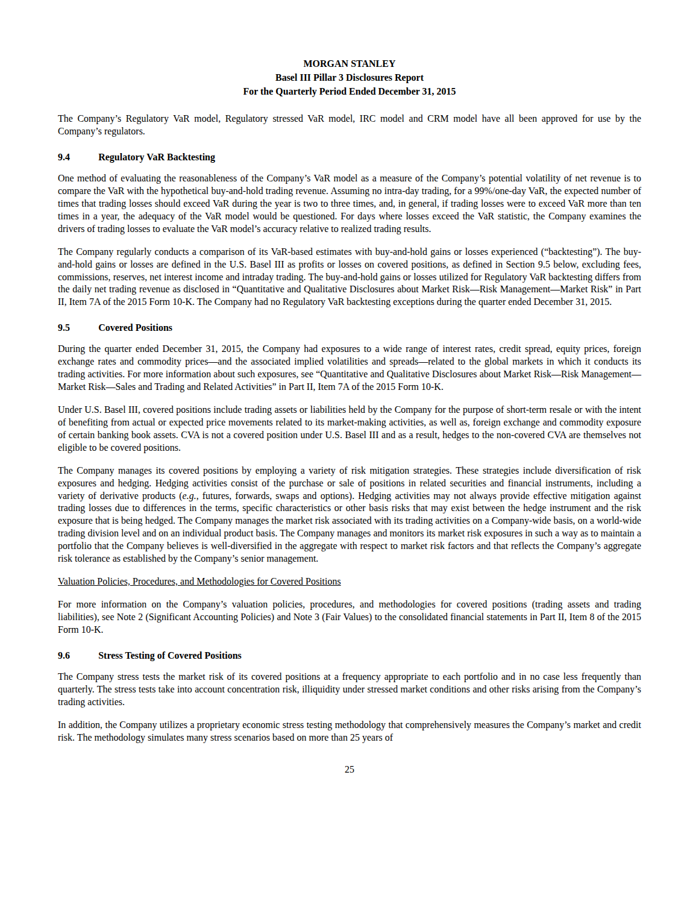MORGAN STANLEY
Basel III Pillar 3 Disclosures Report
For the Quarterly Period Ended December 31, 2015
The Company’s Regulatory VaR model, Regulatory stressed VaR model, IRC model and CRM model have all been approved for use by the Company’s regulators.
9.4 Regulatory VaR Backtesting
One method of evaluating the reasonableness of the Company’s VaR model as a measure of the Company’s potential volatility of net revenue is to compare the VaR with the hypothetical buy-and-hold trading revenue. Assuming no intra-day trading, for a 99%/one-day VaR, the expected number of times that trading losses should exceed VaR during the year is two to three times, and, in general, if trading losses were to exceed VaR more than ten times in a year, the adequacy of the VaR model would be questioned. For days where losses exceed the VaR statistic, the Company examines the drivers of trading losses to evaluate the VaR model’s accuracy relative to realized trading results.
The Company regularly conducts a comparison of its VaR-based estimates with buy-and-hold gains or losses experienced (“backtesting”). The buy-and-hold gains or losses are defined in the U.S. Basel III as profits or losses on covered positions, as defined in Section 9.5 below, excluding fees, commissions, reserves, net interest income and intraday trading. The buy-and-hold gains or losses utilized for Regulatory VaR backtesting differs from the daily net trading revenue as disclosed in “Quantitative and Qualitative Disclosures about Market Risk—Risk Management—Market Risk” in Part II, Item 7A of the 2015 Form 10-K. The Company had no Regulatory VaR backtesting exceptions during the quarter ended December 31, 2015.
9.5 Covered Positions
During the quarter ended December 31, 2015, the Company had exposures to a wide range of interest rates, credit spread, equity prices, foreign exchange rates and commodity prices—and the associated implied volatilities and spreads—related to the global markets in which it conducts its trading activities. For more information about such exposures, see “Quantitative and Qualitative Disclosures about Market Risk—Risk Management—Market Risk—Sales and Trading and Related Activities” in Part II, Item 7A of the 2015 Form 10-K.
Under U.S. Basel III, covered positions include trading assets or liabilities held by the Company for the purpose of short-term resale or with the intent of benefiting from actual or expected price movements related to its market-making activities, as well as, foreign exchange and commodity exposure of certain banking book assets. CVA is not a covered position under U.S. Basel III and as a result, hedges to the non-covered CVA are themselves not eligible to be covered positions.
The Company manages its covered positions by employing a variety of risk mitigation strategies. These strategies include diversification of risk exposures and hedging. Hedging activities consist of the purchase or sale of positions in related securities and financial instruments, including a variety of derivative products (e.g., futures, forwards, swaps and options). Hedging activities may not always provide effective mitigation against trading losses due to differences in the terms, specific characteristics or other basis risks that may exist between the hedge instrument and the risk exposure that is being hedged. The Company manages the market risk associated with its trading activities on a Company-wide basis, on a world-wide trading division level and on an individual product basis. The Company manages and monitors its market risk exposures in such a way as to maintain a portfolio that the Company believes is well-diversified in the aggregate with respect to market risk factors and that reflects the Company’s aggregate risk tolerance as established by the Company’s senior management.
Valuation Policies, Procedures, and Methodologies for Covered Positions
For more information on the Company’s valuation policies, procedures, and methodologies for covered positions (trading assets and trading liabilities), see Note 2 (Significant Accounting Policies) and Note 3 (Fair Values) to the consolidated financial statements in Part II, Item 8 of the 2015 Form 10-K.
9.6 Stress Testing of Covered Positions
The Company stress tests the market risk of its covered positions at a frequency appropriate to each portfolio and in no case less frequently than quarterly. The stress tests take into account concentration risk, illiquidity under stressed market conditions and other risks arising from the Company’s trading activities.
In addition, the Company utilizes a proprietary economic stress testing methodology that comprehensively measures the Company’s market and credit risk. The methodology simulates many stress scenarios based on more than 25 years of
25